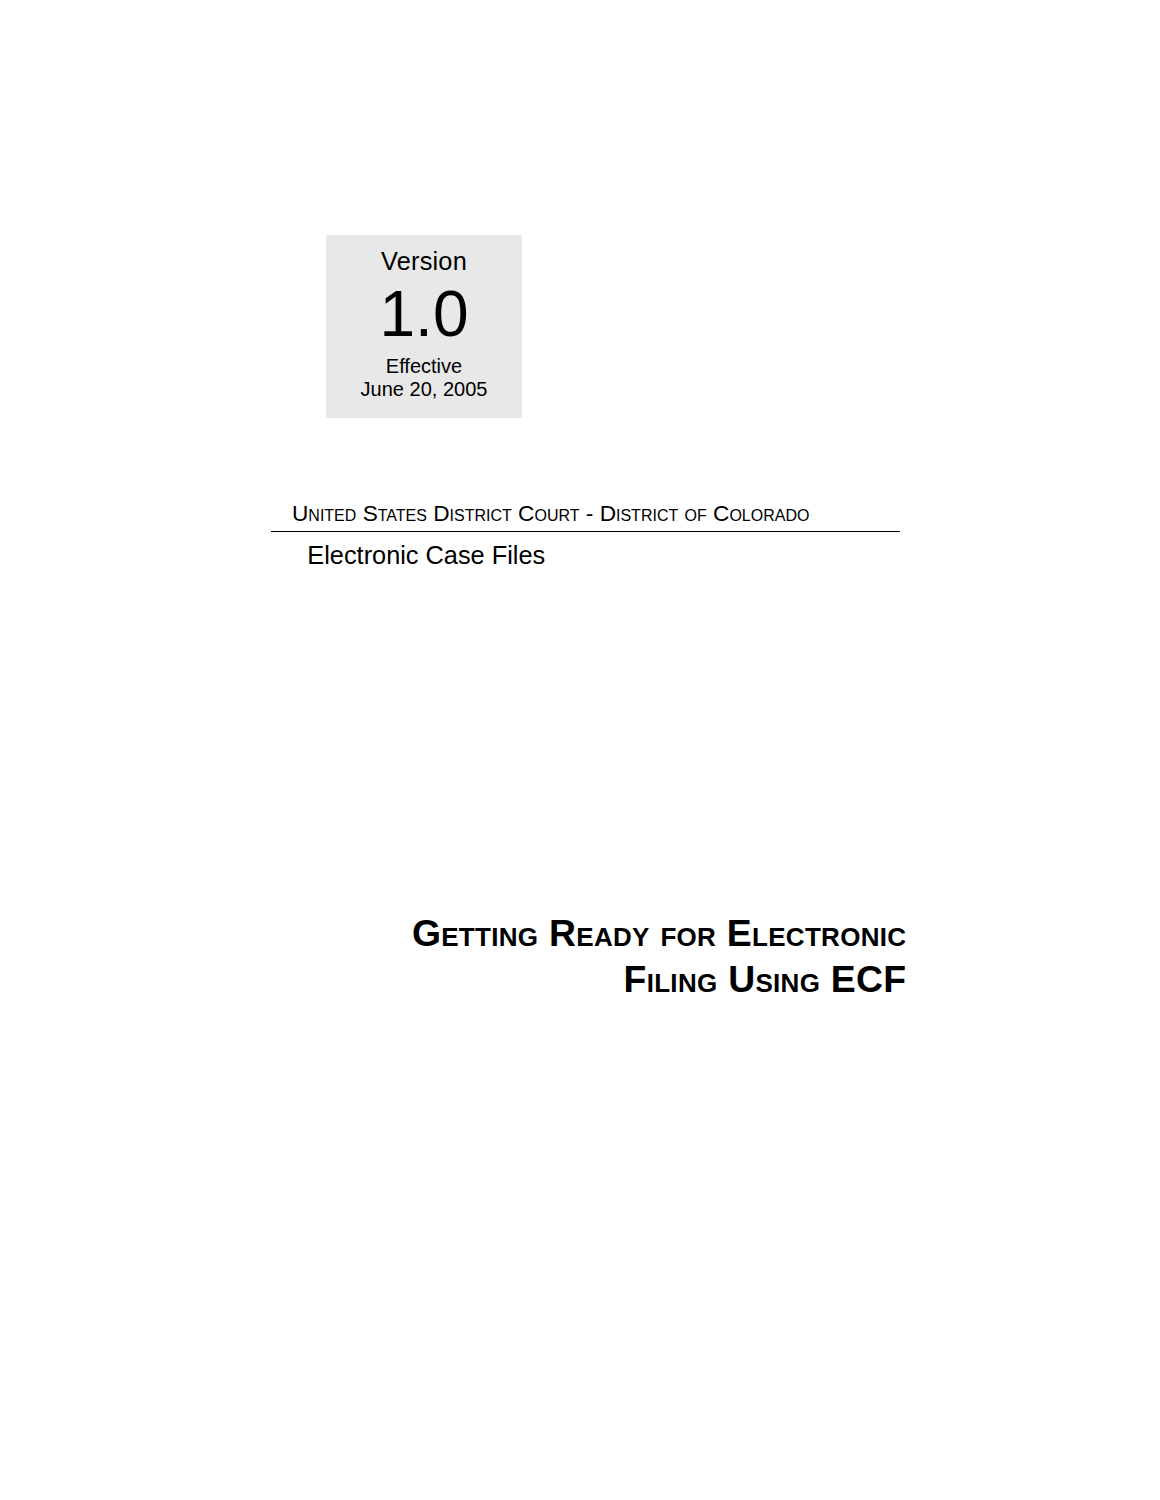Version
1.0
Effective
June 20, 2005
United States District Court - District of Colorado
Electronic Case Files
Getting Ready for Electronic Filing Using ECF